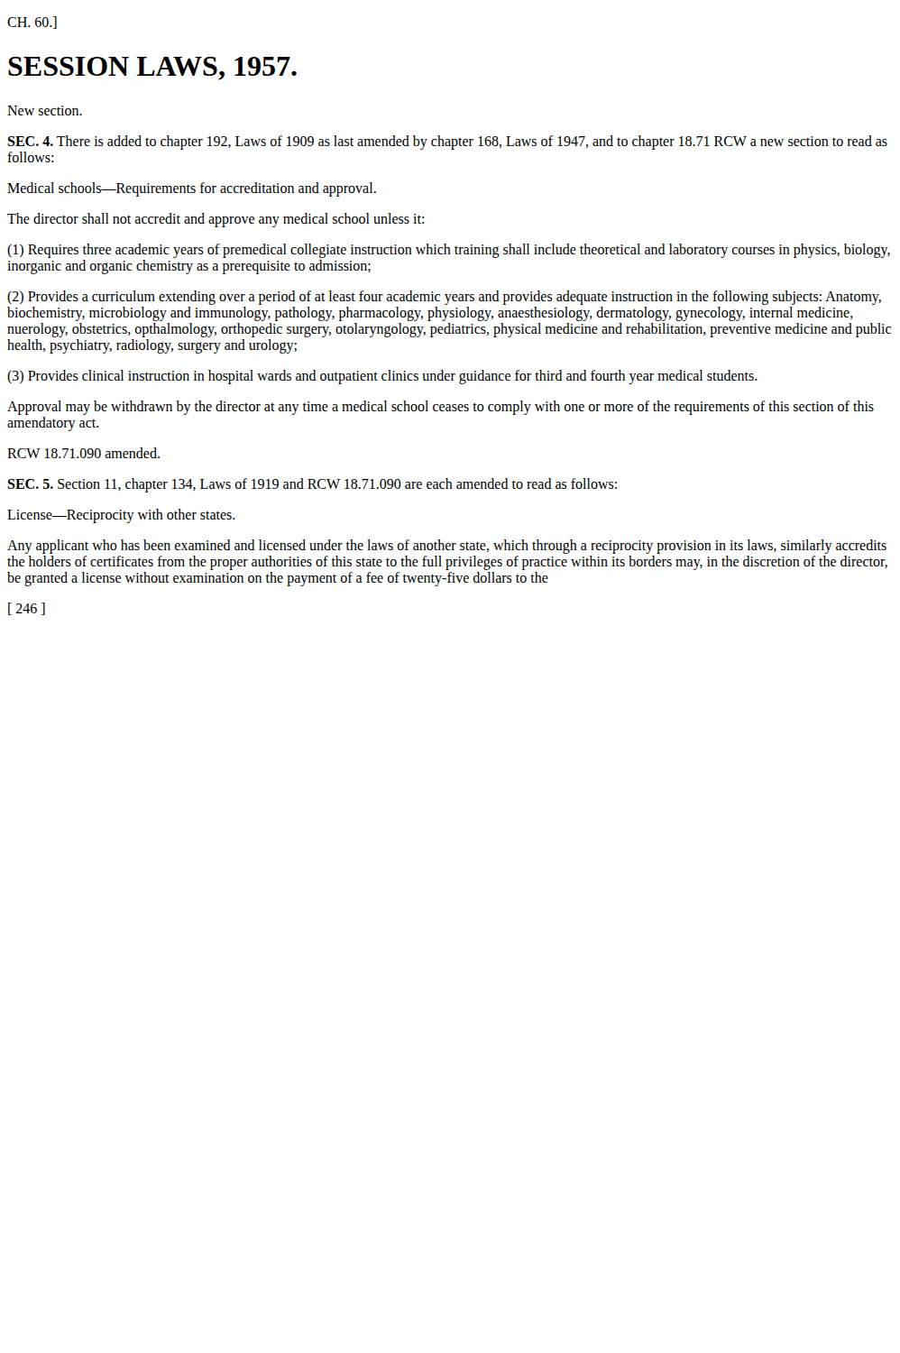CH. 60.]
SESSION LAWS, 1957.
New section.
SEC. 4. There is added to chapter 192, Laws of 1909 as last amended by chapter 168, Laws of 1947, and to chapter 18.71 RCW a new section to read as follows:
Medical schools—Requirements for accreditation and approval.
The director shall not accredit and approve any medical school unless it:
(1) Requires three academic years of premedical collegiate instruction which training shall include theoretical and laboratory courses in physics, biology, inorganic and organic chemistry as a prerequisite to admission;
(2) Provides a curriculum extending over a period of at least four academic years and provides adequate instruction in the following subjects: Anatomy, biochemistry, microbiology and immunology, pathology, pharmacology, physiology, anaesthesiology, dermatology, gynecology, internal medicine, nuerology, obstetrics, opthalmology, orthopedic surgery, otolaryngology, pediatrics, physical medicine and rehabilitation, preventive medicine and public health, psychiatry, radiology, surgery and urology;
(3) Provides clinical instruction in hospital wards and outpatient clinics under guidance for third and fourth year medical students.
Approval may be withdrawn by the director at any time a medical school ceases to comply with one or more of the requirements of this section of this amendatory act.
RCW 18.71.090 amended.
SEC. 5. Section 11, chapter 134, Laws of 1919 and RCW 18.71.090 are each amended to read as follows:
License—Reciprocity with other states.
Any applicant who has been examined and licensed under the laws of another state, which through a reciprocity provision in its laws, similarly accredits the holders of certificates from the proper authorities of this state to the full privileges of practice within its borders may, in the discretion of the director, be granted a license without examination on the payment of a fee of twenty-five dollars to the
[ 246 ]